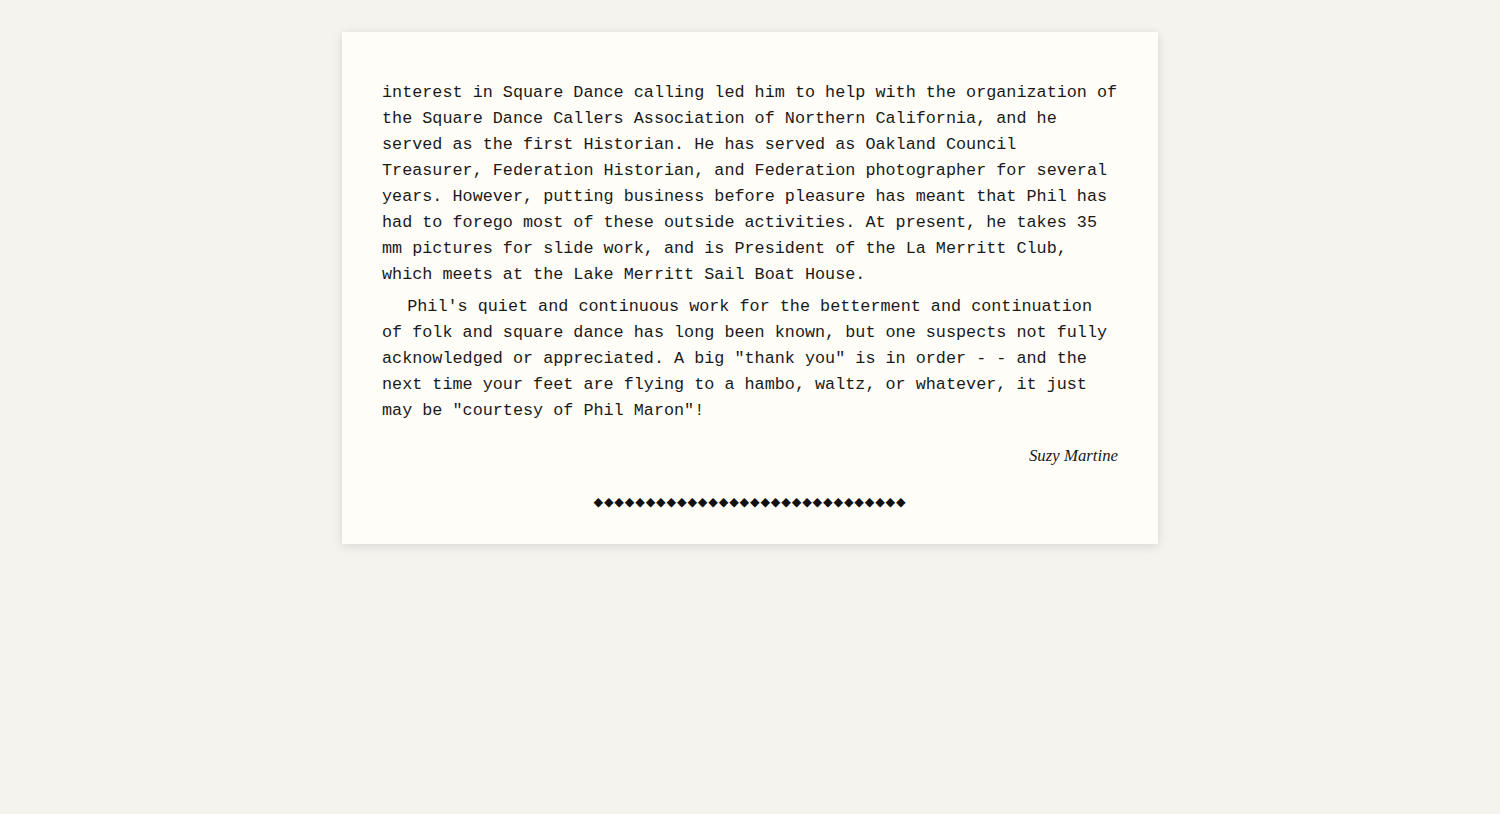interest in Square Dance calling led him to help with the organization of the Square Dance Callers Association of Northern California, and he served as the first Historian. He has served as Oakland Council Treasurer, Federation Historian, and Federation photographer for several years. However, putting business before pleasure has meant that Phil has had to forego most of these outside activities. At present, he takes 35 mm pictures for slide work, and is President of the La Merritt Club, which meets at the Lake Merritt Sail Boat House.
Phil's quiet and continuous work for the betterment and continuation of folk and square dance has long been known, but one suspects not fully acknowledged or appreciated. A big "thank you" is in order - - and the next time your feet are flying to a hambo, waltz, or whatever, it just may be "courtesy of Phil Maron"!
Suzy Martine
◆◆◆◆◆◆◆◆◆◆◆◆◆◆◆◆◆◆◆◆◆◆◆◆◆◆◆◆◆◆